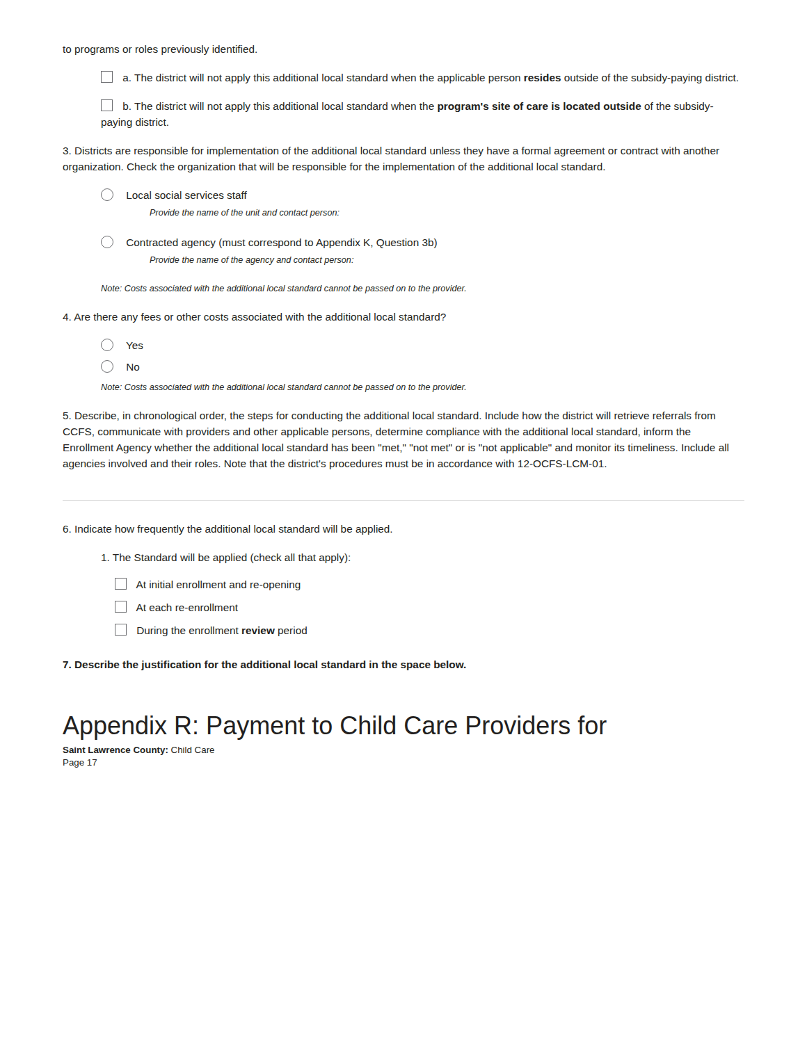to programs or roles previously identified.
a. The district will not apply this additional local standard when the applicable person resides outside of the subsidy-paying district.
b. The district will not apply this additional local standard when the program's site of care is located outside of the subsidy-paying district.
3. Districts are responsible for implementation of the additional local standard unless they have a formal agreement or contract with another organization. Check the organization that will be responsible for the implementation of the additional local standard.
Local social services staff
Provide the name of the unit and contact person:
Contracted agency (must correspond to Appendix K, Question 3b)
Provide the name of the agency and contact person:
Note: Costs associated with the additional local standard cannot be passed on to the provider.
4. Are there any fees or other costs associated with the additional local standard?
Yes
No
Note: Costs associated with the additional local standard cannot be passed on to the provider.
5. Describe, in chronological order, the steps for conducting the additional local standard. Include how the district will retrieve referrals from CCFS, communicate with providers and other applicable persons, determine compliance with the additional local standard, inform the Enrollment Agency whether the additional local standard has been "met," "not met" or is "not applicable" and monitor its timeliness. Include all agencies involved and their roles. Note that the district's procedures must be in accordance with 12-OCFS-LCM-01.
6. Indicate how frequently the additional local standard will be applied.
1. The Standard will be applied (check all that apply):
At initial enrollment and re-opening
At each re-enrollment
During the enrollment review period
7. Describe the justification for the additional local standard in the space below.
Appendix R: Payment to Child Care Providers for
Saint Lawrence County: Child Care
Page 17